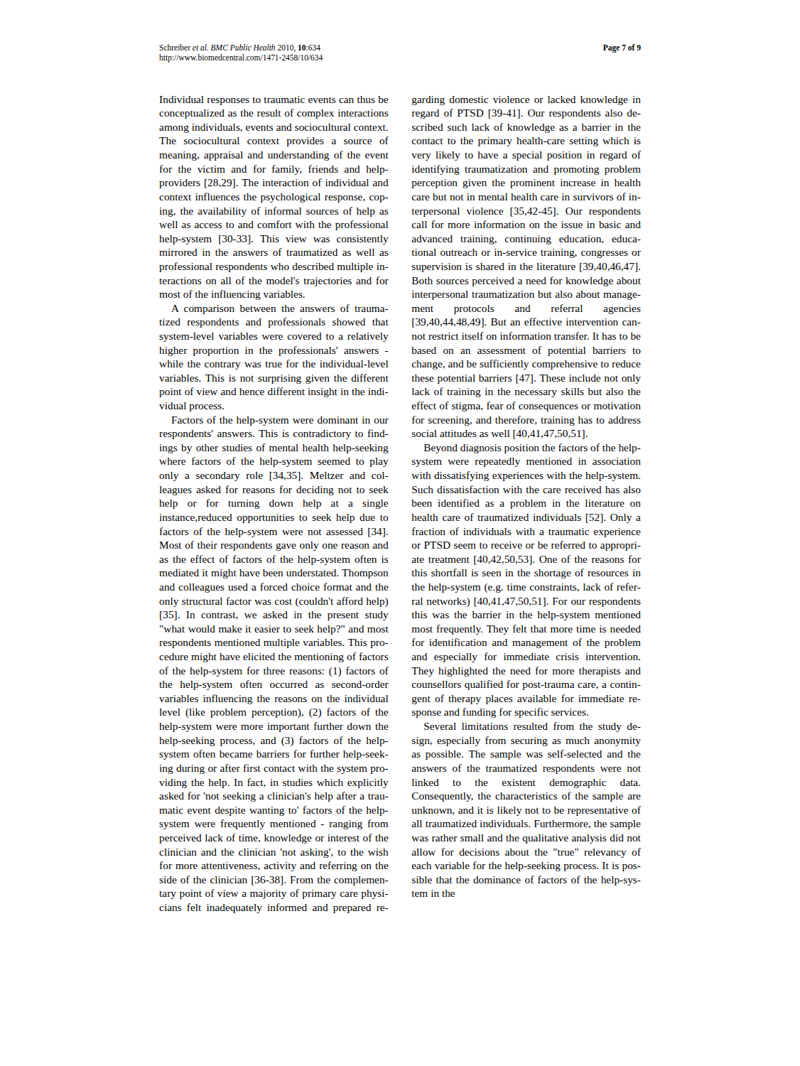Schreiber et al. BMC Public Health 2010, 10:634
http://www.biomedcentral.com/1471-2458/10/634
Page 7 of 9
Individual responses to traumatic events can thus be conceptualized as the result of complex interactions among individuals, events and sociocultural context. The sociocultural context provides a source of meaning, appraisal and understanding of the event for the victim and for family, friends and help-providers [28,29]. The interaction of individual and context influences the psychological response, coping, the availability of informal sources of help as well as access to and comfort with the professional help-system [30-33]. This view was consistently mirrored in the answers of traumatized as well as professional respondents who described multiple interactions on all of the model's trajectories and for most of the influencing variables.
A comparison between the answers of traumatized respondents and professionals showed that system-level variables were covered to a relatively higher proportion in the professionals' answers - while the contrary was true for the individual-level variables. This is not surprising given the different point of view and hence different insight in the individual process.
Factors of the help-system were dominant in our respondents' answers. This is contradictory to findings by other studies of mental health help-seeking where factors of the help-system seemed to play only a secondary role [34,35]. Meltzer and colleagues asked for reasons for deciding not to seek help or for turning down help at a single instance,reduced opportunities to seek help due to factors of the help-system were not assessed [34]. Most of their respondents gave only one reason and as the effect of factors of the help-system often is mediated it might have been understated. Thompson and colleagues used a forced choice format and the only structural factor was cost (couldn't afford help) [35]. In contrast, we asked in the present study "what would make it easier to seek help?" and most respondents mentioned multiple variables. This procedure might have elicited the mentioning of factors of the help-system for three reasons: (1) factors of the help-system often occurred as second-order variables influencing the reasons on the individual level (like problem perception), (2) factors of the help-system were more important further down the help-seeking process, and (3) factors of the help-system often became barriers for further help-seeking during or after first contact with the system providing the help. In fact, in studies which explicitly asked for 'not seeking a clinician's help after a traumatic event despite wanting to' factors of the help-system were frequently mentioned - ranging from perceived lack of time, knowledge or interest of the clinician and the clinician 'not asking', to the wish for more attentiveness, activity and referring on the side of the clinician [36-38]. From the complementary point of view a majority of primary care physicians felt inadequately informed and prepared regarding domestic violence or lacked knowledge in regard of PTSD [39-41]. Our respondents also described such lack of knowledge as a barrier in the contact to the primary health-care setting which is very likely to have a special position in regard of identifying traumatization and promoting problem perception given the prominent increase in health care but not in mental health care in survivors of interpersonal violence [35,42-45]. Our respondents call for more information on the issue in basic and advanced training, continuing education, educational outreach or in-service training, congresses or supervision is shared in the literature [39,40,46,47]. Both sources perceived a need for knowledge about interpersonal traumatization but also about management protocols and referral agencies [39,40,44,48,49]. But an effective intervention cannot restrict itself on information transfer. It has to be based on an assessment of potential barriers to change, and be sufficiently comprehensive to reduce these potential barriers [47]. These include not only lack of training in the necessary skills but also the effect of stigma, fear of consequences or motivation for screening, and therefore, training has to address social attitudes as well [40,41,47,50,51].
Beyond diagnosis position the factors of the help-system were repeatedly mentioned in association with dissatisfying experiences with the help-system. Such dissatisfaction with the care received has also been identified as a problem in the literature on health care of traumatized individuals [52]. Only a fraction of individuals with a traumatic experience or PTSD seem to receive or be referred to appropriate treatment [40,42,50,53]. One of the reasons for this shortfall is seen in the shortage of resources in the help-system (e.g. time constraints, lack of referral networks) [40,41,47,50,51]. For our respondents this was the barrier in the help-system mentioned most frequently. They felt that more time is needed for identification and management of the problem and especially for immediate crisis intervention. They highlighted the need for more therapists and counsellors qualified for post-trauma care, a contingent of therapy places available for immediate response and funding for specific services.
Several limitations resulted from the study design, especially from securing as much anonymity as possible. The sample was self-selected and the answers of the traumatized respondents were not linked to the existent demographic data. Consequently, the characteristics of the sample are unknown, and it is likely not to be representative of all traumatized individuals. Furthermore, the sample was rather small and the qualitative analysis did not allow for decisions about the "true" relevancy of each variable for the help-seeking process. It is possible that the dominance of factors of the help-system in the